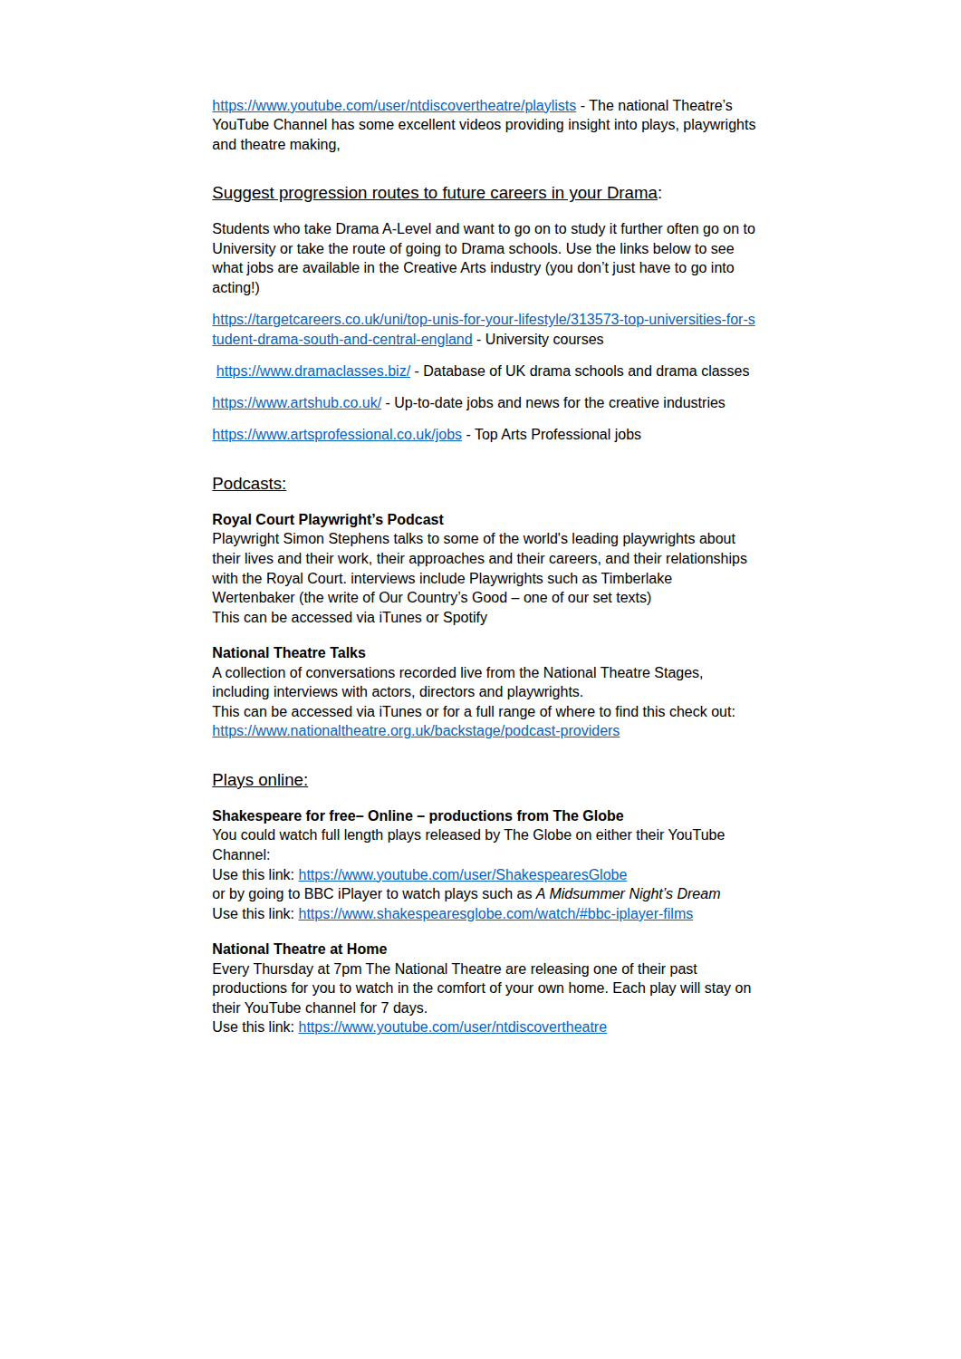https://www.youtube.com/user/ntdiscovertheatre/playlists - The national Theatre’s YouTube Channel has some excellent videos providing insight into plays, playwrights and theatre making,
Suggest progression routes to future careers in your Drama:
Students who take Drama A-Level and want to go on to study it further often go on to University or take the route of going to Drama schools. Use the links below to see what jobs are available in the Creative Arts industry (you don’t just have to go into acting!)
https://targetcareers.co.uk/uni/top-unis-for-your-lifestyle/313573-top-universities-for-student-drama-south-and-central-england - University courses
https://www.dramaclasses.biz/ - Database of UK drama schools and drama classes
https://www.artshub.co.uk/ - Up-to-date jobs and news for the creative industries
https://www.artsprofessional.co.uk/jobs - Top Arts Professional jobs
Podcasts:
Royal Court Playwright’s Podcast
Playwright Simon Stephens talks to some of the world's leading playwrights about their lives and their work, their approaches and their careers, and their relationships with the Royal Court. interviews include Playwrights such as Timberlake Wertenbaker (the write of Our Country’s Good – one of our set texts)
This can be accessed via iTunes or Spotify
National Theatre Talks
A collection of conversations recorded live from the National Theatre Stages, including interviews with actors, directors and playwrights.
This can be accessed via iTunes or for a full range of where to find this check out:
https://www.nationaltheatre.org.uk/backstage/podcast-providers
Plays online:
Shakespeare for free– Online – productions from The Globe
You could watch full length plays released by The Globe on either their YouTube Channel:
Use this link: https://www.youtube.com/user/ShakespearesGlobe
or by going to BBC iPlayer to watch plays such as A Midsummer Night’s Dream
Use this link: https://www.shakespearesglobe.com/watch/#bbc-iplayer-films
National Theatre at Home
Every Thursday at 7pm The National Theatre are releasing one of their past productions for you to watch in the comfort of your own home. Each play will stay on their YouTube channel for 7 days.
Use this link: https://www.youtube.com/user/ntdiscovertheatre